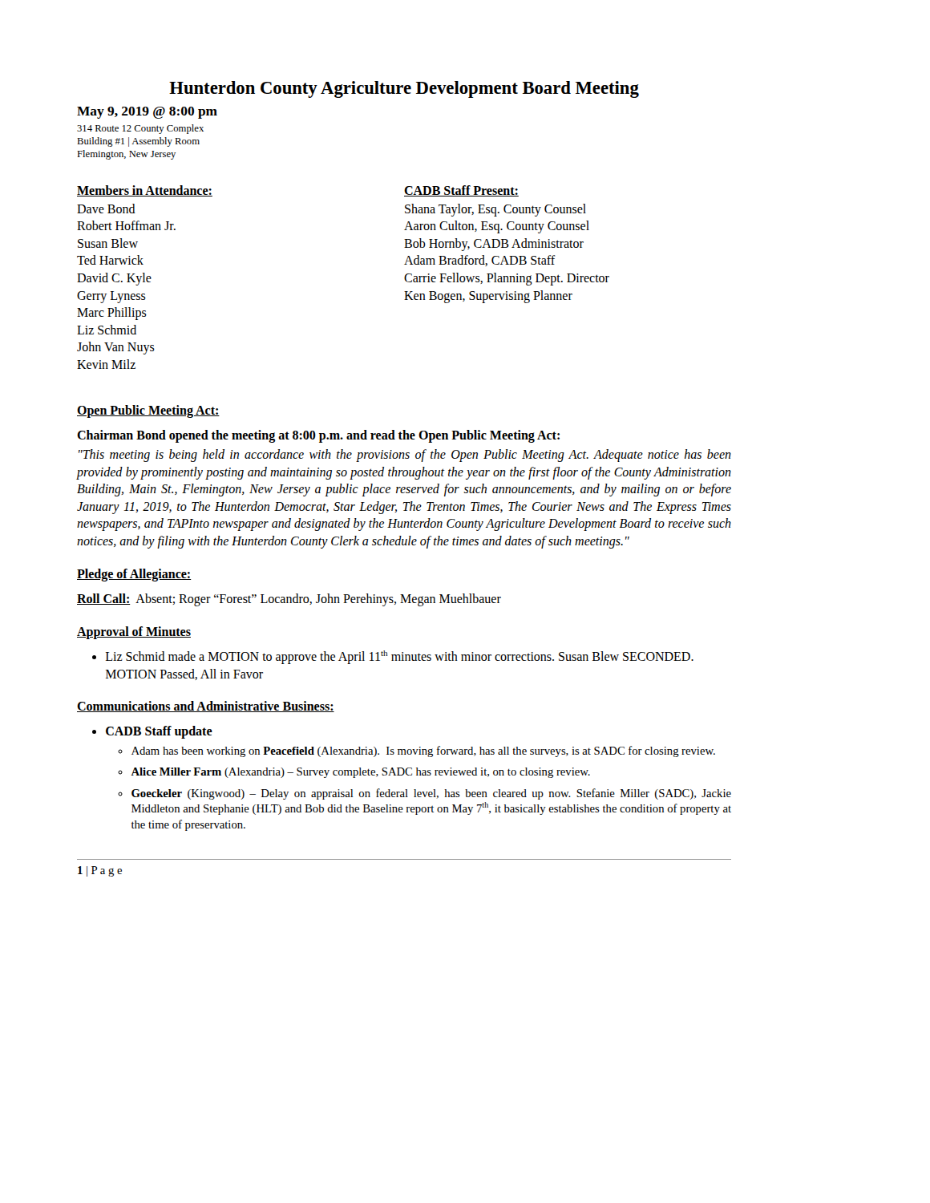Hunterdon County Agriculture Development Board Meeting
May 9, 2019 @ 8:00 pm
314 Route 12 County Complex
Building #1 | Assembly Room
Flemington, New Jersey
| Members in Attendance: Dave Bond Robert Hoffman Jr. Susan Blew Ted Harwick David C. Kyle Gerry Lyness Marc Phillips Liz Schmid John Van Nuys Kevin Milz | CADB Staff Present: Shana Taylor, Esq. County Counsel Aaron Culton, Esq. County Counsel Bob Hornby, CADB Administrator Adam Bradford, CADB Staff Carrie Fellows, Planning Dept. Director Ken Bogen, Supervising Planner |
Open Public Meeting Act:
Chairman Bond opened the meeting at 8:00 p.m. and read the Open Public Meeting Act:
"This meeting is being held in accordance with the provisions of the Open Public Meeting Act. Adequate notice has been provided by prominently posting and maintaining so posted throughout the year on the first floor of the County Administration Building, Main St., Flemington, New Jersey a public place reserved for such announcements, and by mailing on or before January 11, 2019, to The Hunterdon Democrat, Star Ledger, The Trenton Times, The Courier News and The Express Times newspapers, and TAPInto newspaper and designated by the Hunterdon County Agriculture Development Board to receive such notices, and by filing with the Hunterdon County Clerk a schedule of the times and dates of such meetings."
Pledge of Allegiance:
Roll Call: Absent; Roger “Forest” Locandro, John Perehinys, Megan Muehlbauer
Approval of Minutes
Liz Schmid made a MOTION to approve the April 11th minutes with minor corrections. Susan Blew SECONDED. MOTION Passed, All in Favor
Communications and Administrative Business:
CADB Staff update
Adam has been working on Peacefield (Alexandria). Is moving forward, has all the surveys, is at SADC for closing review.
Alice Miller Farm (Alexandria) – Survey complete, SADC has reviewed it, on to closing review.
Goeckeler (Kingwood) – Delay on appraisal on federal level, has been cleared up now. Stefanie Miller (SADC), Jackie Middleton and Stephanie (HLT) and Bob did the Baseline report on May 7th, it basically establishes the condition of property at the time of preservation.
1 | P a g e